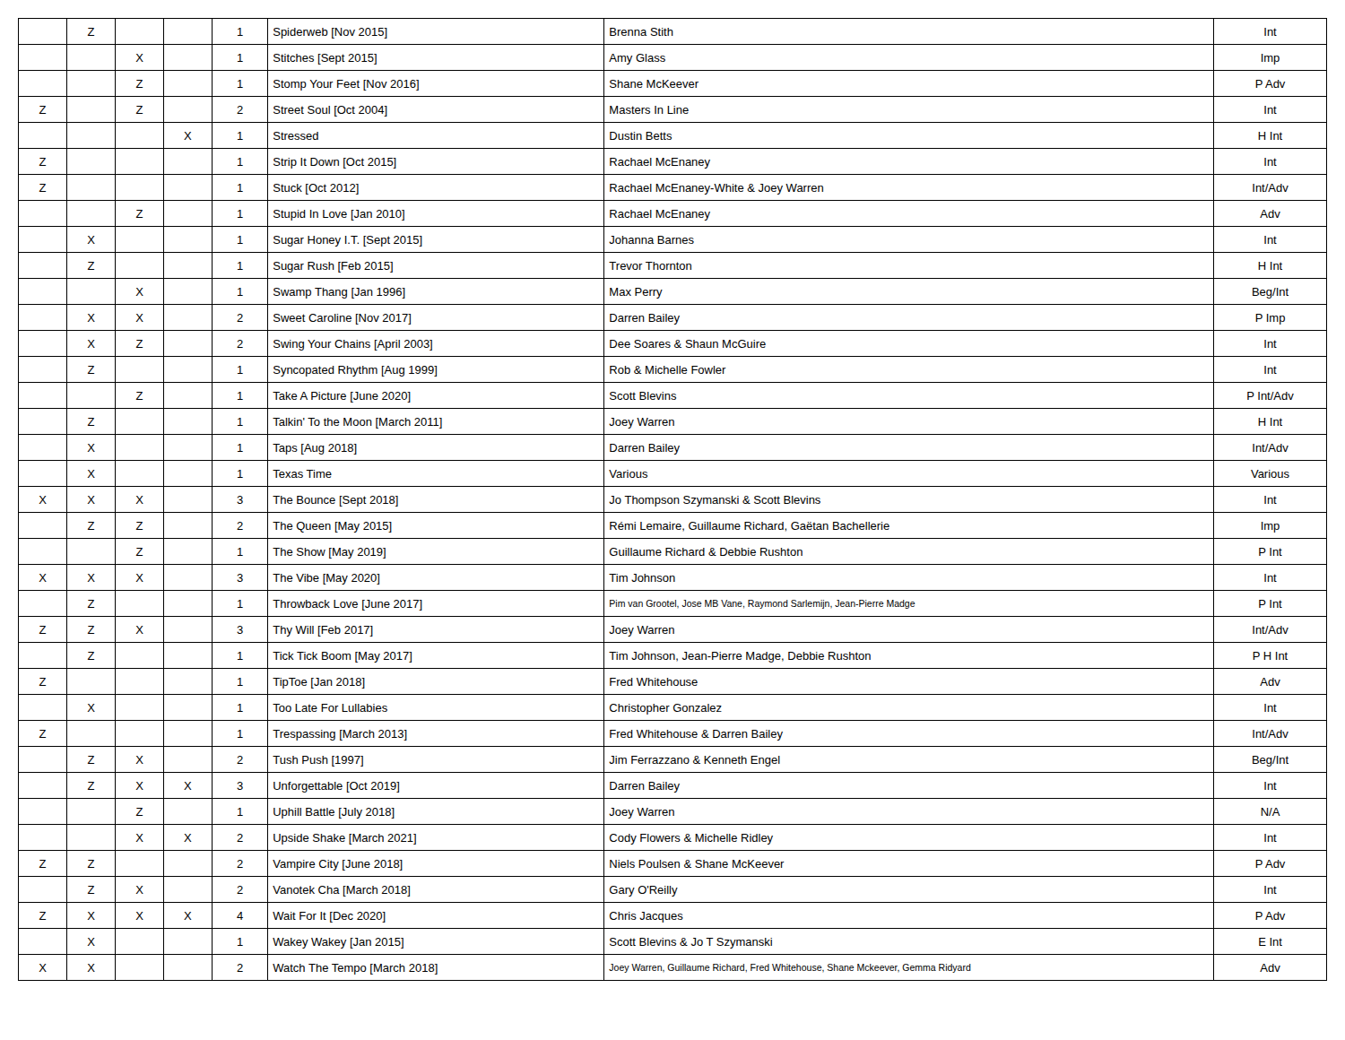| | Z | | | 1 | Spiderweb [Nov 2015] | Brenna Stith | Int |
| | | X | | 1 | Stitches [Sept 2015] | Amy Glass | Imp |
| | | Z | | 1 | Stomp Your Feet [Nov 2016] | Shane McKeever | P Adv |
| Z | | Z | | 2 | Street Soul [Oct 2004] | Masters In Line | Int |
| | | | X | 1 | Stressed | Dustin Betts | H Int |
| Z | | | | 1 | Strip It Down [Oct 2015] | Rachael McEnaney | Int |
| Z | | | | 1 | Stuck [Oct 2012] | Rachael McEnaney-White & Joey Warren | Int/Adv |
| | | Z | | 1 | Stupid In Love [Jan 2010] | Rachael McEnaney | Adv |
| | X | | | 1 | Sugar Honey I.T. [Sept 2015] | Johanna Barnes | Int |
| | Z | | | 1 | Sugar Rush [Feb 2015] | Trevor Thornton | H Int |
| | | X | | 1 | Swamp Thang [Jan 1996] | Max Perry | Beg/Int |
| | X | X | | 2 | Sweet Caroline [Nov 2017] | Darren Bailey | P Imp |
| | X | Z | | 2 | Swing Your Chains [April 2003] | Dee Soares & Shaun McGuire | Int |
| | Z | | | 1 | Syncopated Rhythm [Aug 1999] | Rob & Michelle Fowler | Int |
| | | Z | | 1 | Take A Picture [June 2020] | Scott Blevins | P Int/Adv |
| | Z | | | 1 | Talkin' To the Moon [March 2011] | Joey Warren | H Int |
| | X | | | 1 | Taps [Aug 2018] | Darren Bailey | Int/Adv |
| | X | | | 1 | Texas Time | Various | Various |
| X | X | X | | 3 | The Bounce [Sept 2018] | Jo Thompson Szymanski & Scott Blevins | Int |
| | Z | Z | | 2 | The Queen [May 2015] | Rémi Lemaire, Guillaume Richard, Gaëtan Bachellerie | Imp |
| | | Z | | 1 | The Show [May 2019] | Guillaume Richard & Debbie Rushton | P Int |
| X | X | X | | 3 | The Vibe [May 2020] | Tim Johnson | Int |
| | Z | | | 1 | Throwback Love [June 2017] | Pim van Grootel, Jose MB Vane, Raymond Sarlemijn, Jean-Pierre Madge | P Int |
| Z | Z | X | | 3 | Thy Will [Feb 2017] | Joey Warren | Int/Adv |
| | Z | | | 1 | Tick Tick Boom [May 2017] | Tim Johnson, Jean-Pierre Madge, Debbie Rushton | P H Int |
| Z | | | | 1 | TipToe [Jan 2018] | Fred Whitehouse | Adv |
| | X | | | 1 | Too Late For Lullabies | Christopher Gonzalez | Int |
| Z | | | | 1 | Trespassing [March 2013] | Fred Whitehouse & Darren Bailey | Int/Adv |
| | Z | X | | 2 | Tush Push [1997] | Jim Ferrazzano & Kenneth Engel | Beg/Int |
| | Z | X | X | 3 | Unforgettable [Oct 2019] | Darren Bailey | Int |
| | | Z | | 1 | Uphill Battle [July 2018] | Joey Warren | N/A |
| | | X | X | 2 | Upside Shake [March 2021] | Cody Flowers & Michelle Ridley | Int |
| Z | Z | | | 2 | Vampire City [June 2018] | Niels Poulsen & Shane McKeever | P Adv |
| | Z | X | | 2 | Vanotek Cha [March 2018] | Gary O'Reilly | Int |
| Z | X | X | X | 4 | Wait For It [Dec 2020] | Chris Jacques | P Adv |
| | X | | | 1 | Wakey Wakey [Jan 2015] | Scott Blevins & Jo T Szymanski | E Int |
| X | X | | | 2 | Watch The Tempo [March 2018] | Joey Warren, Guillaume Richard, Fred Whitehouse, Shane Mckeever, Gemma Ridyard | Adv |